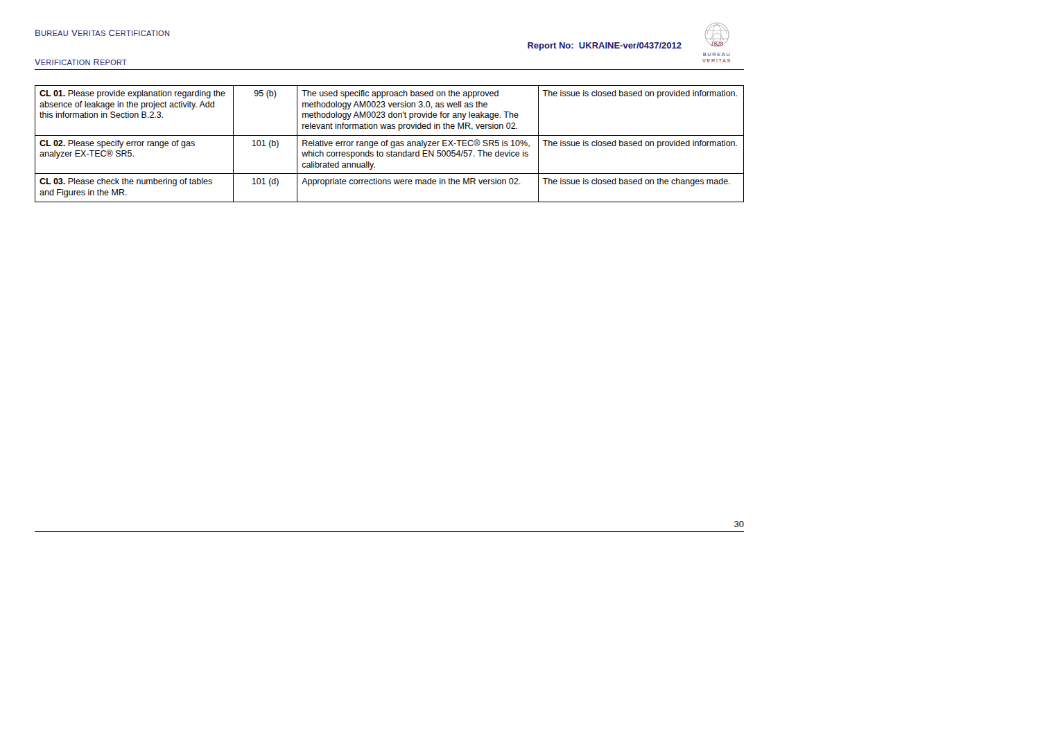BUREAU VERITAS CERTIFICATION
Report No: UKRAINE-ver/0437/2012
1828 BUREAU VERITAS
VERIFICATION REPORT
| CL 01. Please provide explanation regarding the absence of leakage in the project activity. Add this information in Section B.2.3. | 95 (b) | The used specific approach based on the approved methodology AM0023 version 3.0, as well as the methodology AM0023 don't provide for any leakage. The relevant information was provided in the MR, version 02. | The issue is closed based on provided information. |
| CL 02. Please specify error range of gas analyzer EX-TEC® SR5. | 101 (b) | Relative error range of gas analyzer EX-TEC® SR5 is 10%, which corresponds to standard EN 50054/57. The device is calibrated annually. | The issue is closed based on provided information. |
| CL 03. Please check the numbering of tables and Figures in the MR. | 101 (d) | Appropriate corrections were made in the MR version 02. | The issue is closed based on the changes made. |
30